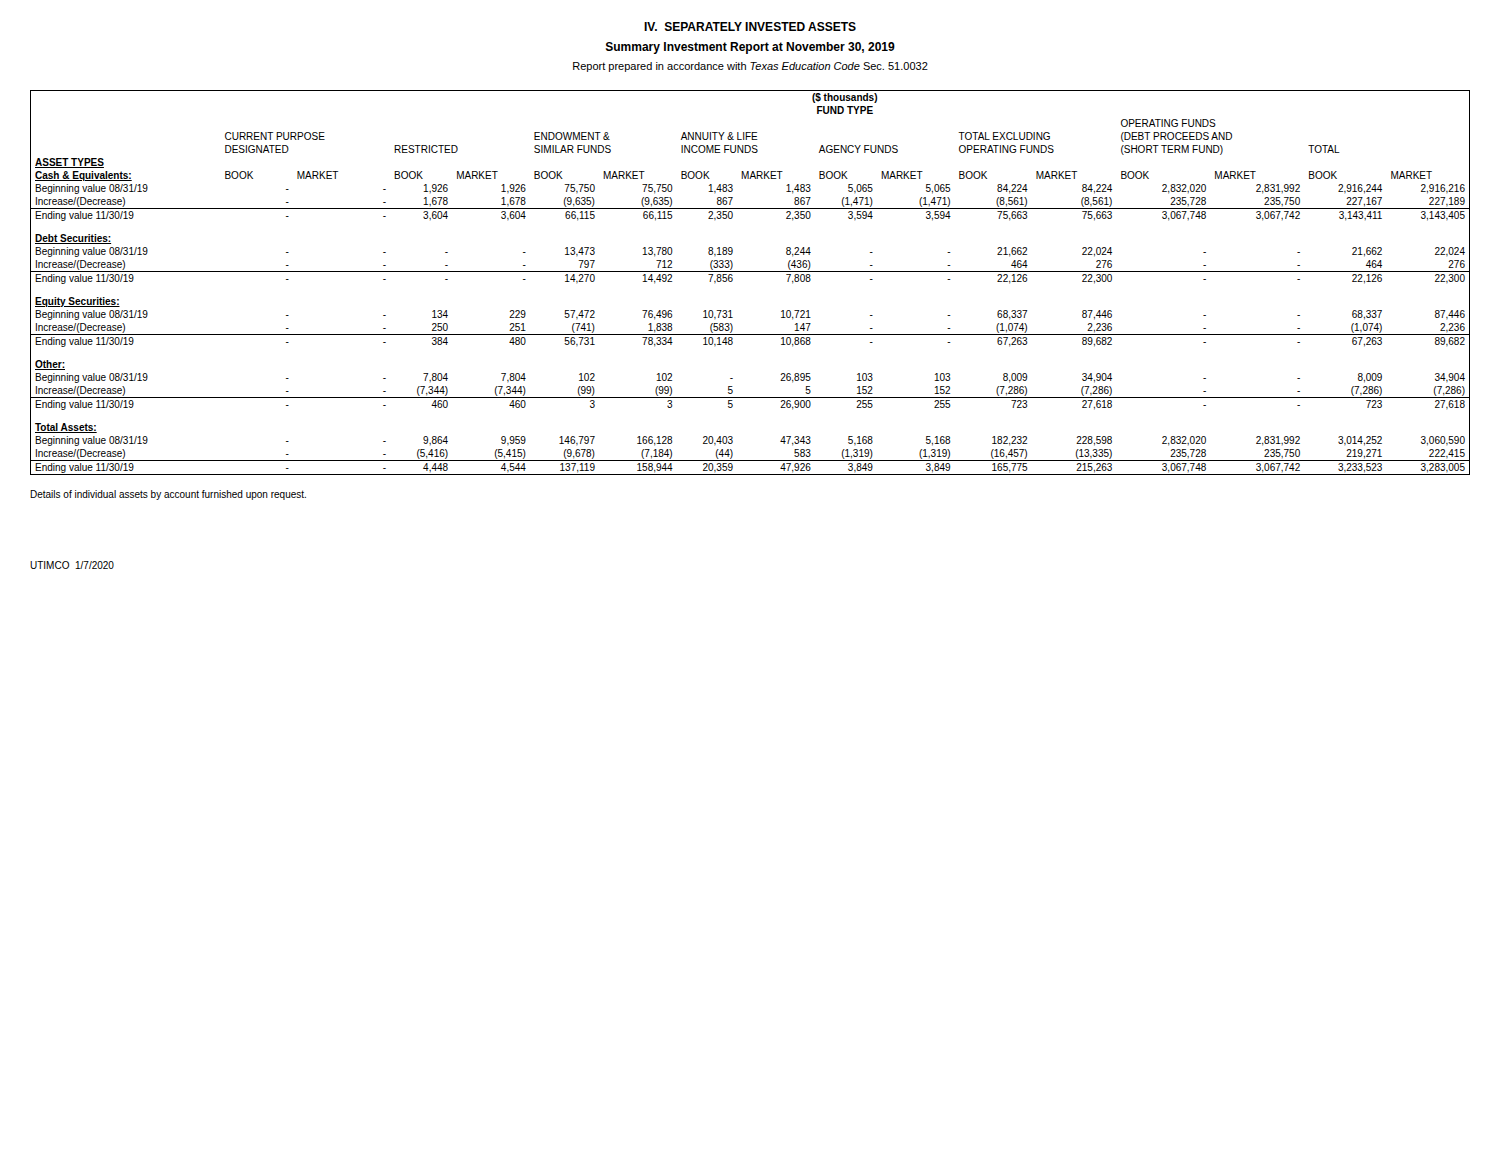IV. SEPARATELY INVESTED ASSETS
Summary Investment Report at November 30, 2019
Report prepared in accordance with Texas Education Code Sec. 51.0032
| | ($ thousands) |
| | FUND TYPE |
| | | | | | | OPERATING FUNDS | |
| | CURRENT PURPOSE | | ENDOWMENT & | ANNUITY & LIFE | | TOTAL EXCLUDING | (DEBT PROCEEDS AND | |
| | DESIGNATED | RESTRICTED | SIMILAR FUNDS | INCOME FUNDS | AGENCY FUNDS | OPERATING FUNDS | (SHORT TERM FUND) | TOTAL |
| ASSET TYPES | |
| Cash & Equivalents: | BOOK | MARKET | BOOK | MARKET | BOOK | MARKET | BOOK | MARKET | BOOK | MARKET | BOOK | MARKET | BOOK | MARKET | BOOK | MARKET |
| Beginning value 08/31/19 | - | - | 1,926 | 1,926 | 75,750 | 75,750 | 1,483 | 1,483 | 5,065 | 5,065 | 84,224 | 84,224 | 2,832,020 | 2,831,992 | 2,916,244 | 2,916,216 |
| Increase/(Decrease) | - | - | 1,678 | 1,678 | (9,635) | (9,635) | 867 | 867 | (1,471) | (1,471) | (8,561) | (8,561) | 235,728 | 235,750 | 227,167 | 227,189 |
| Ending value 11/30/19 | - | - | 3,604 | 3,604 | 66,115 | 66,115 | 2,350 | 2,350 | 3,594 | 3,594 | 75,663 | 75,663 | 3,067,748 | 3,067,742 | 3,143,411 | 3,143,405 |
| Debt Securities: | |
| Beginning value 08/31/19 | - | - | - | - | 13,473 | 13,780 | 8,189 | 8,244 | - | - | 21,662 | 22,024 | - | - | 21,662 | 22,024 |
| Increase/(Decrease) | - | - | - | - | 797 | 712 | (333) | (436) | - | - | 464 | 276 | - | - | 464 | 276 |
| Ending value 11/30/19 | - | - | - | - | 14,270 | 14,492 | 7,856 | 7,808 | - | - | 22,126 | 22,300 | - | - | 22,126 | 22,300 |
| Equity Securities: | |
| Beginning value 08/31/19 | - | - | 134 | 229 | 57,472 | 76,496 | 10,731 | 10,721 | - | - | 68,337 | 87,446 | - | - | 68,337 | 87,446 |
| Increase/(Decrease) | - | - | 250 | 251 | (741) | 1,838 | (583) | 147 | - | - | (1,074) | 2,236 | - | - | (1,074) | 2,236 |
| Ending value 11/30/19 | - | - | 384 | 480 | 56,731 | 78,334 | 10,148 | 10,868 | - | - | 67,263 | 89,682 | - | - | 67,263 | 89,682 |
| Other: | |
| Beginning value 08/31/19 | - | - | 7,804 | 7,804 | 102 | 102 | - | 26,895 | 103 | 103 | 8,009 | 34,904 | - | - | 8,009 | 34,904 |
| Increase/(Decrease) | - | - | (7,344) | (7,344) | (99) | (99) | 5 | 5 | 152 | 152 | (7,286) | (7,286) | - | - | (7,286) | (7,286) |
| Ending value 11/30/19 | - | - | 460 | 460 | 3 | 3 | 5 | 26,900 | 255 | 255 | 723 | 27,618 | - | - | 723 | 27,618 |
| Total Assets: | |
| Beginning value 08/31/19 | - | - | 9,864 | 9,959 | 146,797 | 166,128 | 20,403 | 47,343 | 5,168 | 5,168 | 182,232 | 228,598 | 2,832,020 | 2,831,992 | 3,014,252 | 3,060,590 |
| Increase/(Decrease) | - | - | (5,416) | (5,415) | (9,678) | (7,184) | (44) | 583 | (1,319) | (1,319) | (16,457) | (13,335) | 235,728 | 235,750 | 219,271 | 222,415 |
| Ending value 11/30/19 | - | - | 4,448 | 4,544 | 137,119 | 158,944 | 20,359 | 47,926 | 3,849 | 3,849 | 165,775 | 215,263 | 3,067,748 | 3,067,742 | 3,233,523 | 3,283,005 |
Details of individual assets by account furnished upon request.
UTIMCO 1/7/2020